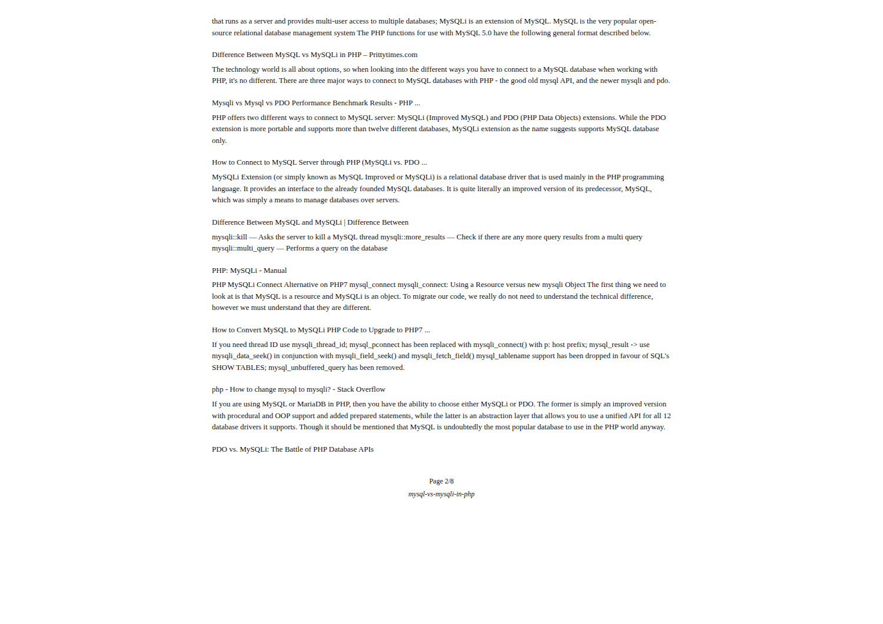that runs as a server and provides multi-user access to multiple databases; MySQLi is an extension of MySQL. MySQL is the very popular open-source relational database management system The PHP functions for use with MySQL 5.0 have the following general format described below.
Difference Between MySQL vs MySQLi in PHP – Prittytimes.com
The technology world is all about options, so when looking into the different ways you have to connect to a MySQL database when working with PHP, it's no different. There are three major ways to connect to MySQL databases with PHP - the good old mysql API, and the newer mysqli and pdo.
Mysqli vs Mysql vs PDO Performance Benchmark Results - PHP ...
PHP offers two different ways to connect to MySQL server: MySQLi (Improved MySQL) and PDO (PHP Data Objects) extensions. While the PDO extension is more portable and supports more than twelve different databases, MySQLi extension as the name suggests supports MySQL database only.
How to Connect to MySQL Server through PHP (MySQLi vs. PDO ...
MySQLi Extension (or simply known as MySQL Improved or MySQLi) is a relational database driver that is used mainly in the PHP programming language. It provides an interface to the already founded MySQL databases. It is quite literally an improved version of its predecessor, MySQL, which was simply a means to manage databases over servers.
Difference Between MySQL and MySQLi | Difference Between
mysqli::kill — Asks the server to kill a MySQL thread mysqli::more_results — Check if there are any more query results from a multi query mysqli::multi_query — Performs a query on the database
PHP: MySQLi - Manual
PHP MySQLi Connect Alternative on PHP7 mysql_connect mysqli_connect: Using a Resource versus new mysqli Object The first thing we need to look at is that MySQL is a resource and MySQLi is an object. To migrate our code, we really do not need to understand the technical difference, however we must understand that they are different.
How to Convert MySQL to MySQLi PHP Code to Upgrade to PHP7 ...
If you need thread ID use mysqli_thread_id; mysql_pconnect has been replaced with mysqli_connect() with p: host prefix; mysql_result -> use mysqli_data_seek() in conjunction with mysqli_field_seek() and mysqli_fetch_field() mysql_tablename support has been dropped in favour of SQL's SHOW TABLES; mysql_unbuffered_query has been removed.
php - How to change mysql to mysqli? - Stack Overflow
If you are using MySQL or MariaDB in PHP, then you have the ability to choose either MySQLi or PDO. The former is simply an improved version with procedural and OOP support and added prepared statements, while the latter is an abstraction layer that allows you to use a unified API for all 12 database drivers it supports. Though it should be mentioned that MySQL is undoubtedly the most popular database to use in the PHP world anyway.
PDO vs. MySQLi: The Battle of PHP Database APIs
Page 2/8
mysql-vs-mysqli-in-php